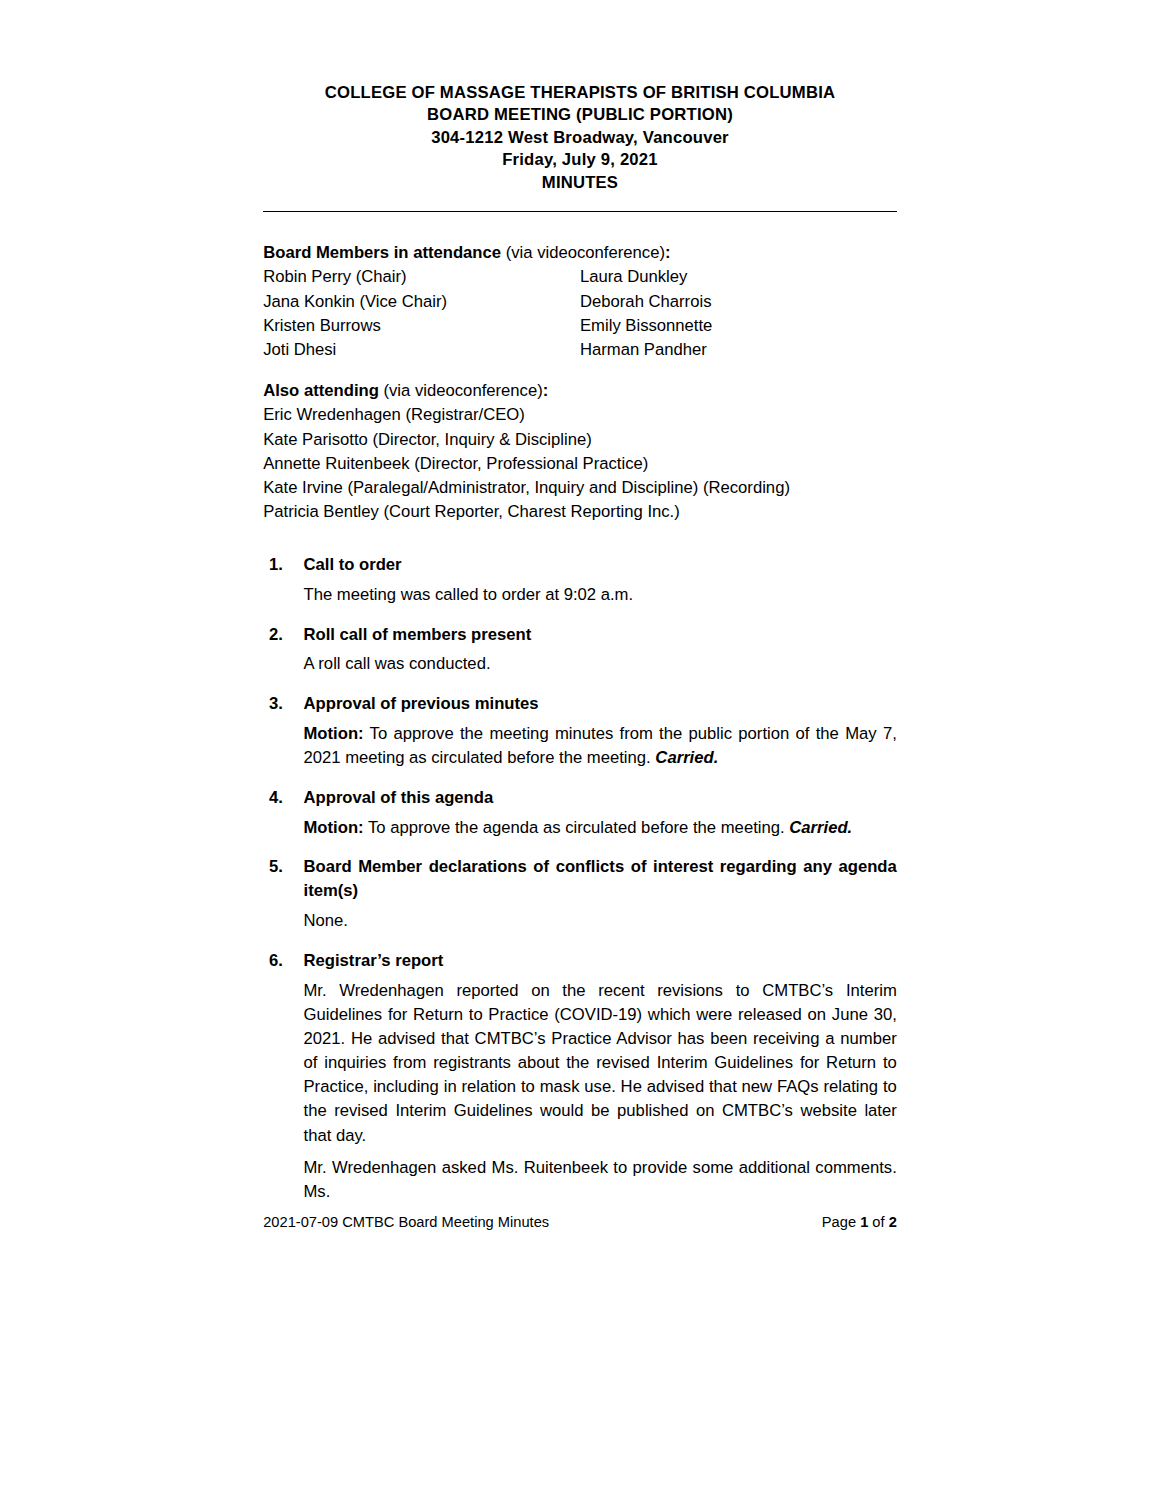COLLEGE OF MASSAGE THERAPISTS OF BRITISH COLUMBIA
BOARD MEETING (PUBLIC PORTION)
304-1212 West Broadway, Vancouver
Friday, July 9, 2021
MINUTES
Board Members in attendance (via videoconference):
| Robin Perry (Chair) | Laura Dunkley |
| Jana Konkin (Vice Chair) | Deborah Charrois |
| Kristen Burrows | Emily Bissonnette |
| Joti Dhesi | Harman Pandher |
Also attending (via videoconference):
Eric Wredenhagen (Registrar/CEO)
Kate Parisotto (Director, Inquiry & Discipline)
Annette Ruitenbeek (Director, Professional Practice)
Kate Irvine (Paralegal/Administrator, Inquiry and Discipline) (Recording)
Patricia Bentley (Court Reporter, Charest Reporting Inc.)
Call to order
The meeting was called to order at 9:02 a.m.
Roll call of members present
A roll call was conducted.
Approval of previous minutes
Motion: To approve the meeting minutes from the public portion of the May 7, 2021 meeting as circulated before the meeting. Carried.
Approval of this agenda
Motion: To approve the agenda as circulated before the meeting. Carried.
Board Member declarations of conflicts of interest regarding any agenda item(s)
None.
Registrar’s report
Mr. Wredenhagen reported on the recent revisions to CMTBC’s Interim Guidelines for Return to Practice (COVID-19) which were released on June 30, 2021. He advised that CMTBC’s Practice Advisor has been receiving a number of inquiries from registrants about the revised Interim Guidelines for Return to Practice, including in relation to mask use. He advised that new FAQs relating to the revised Interim Guidelines would be published on CMTBC’s website later that day.
Mr. Wredenhagen asked Ms. Ruitenbeek to provide some additional comments. Ms.
2021-07-09 CMTBC Board Meeting Minutes
Page 1 of 2